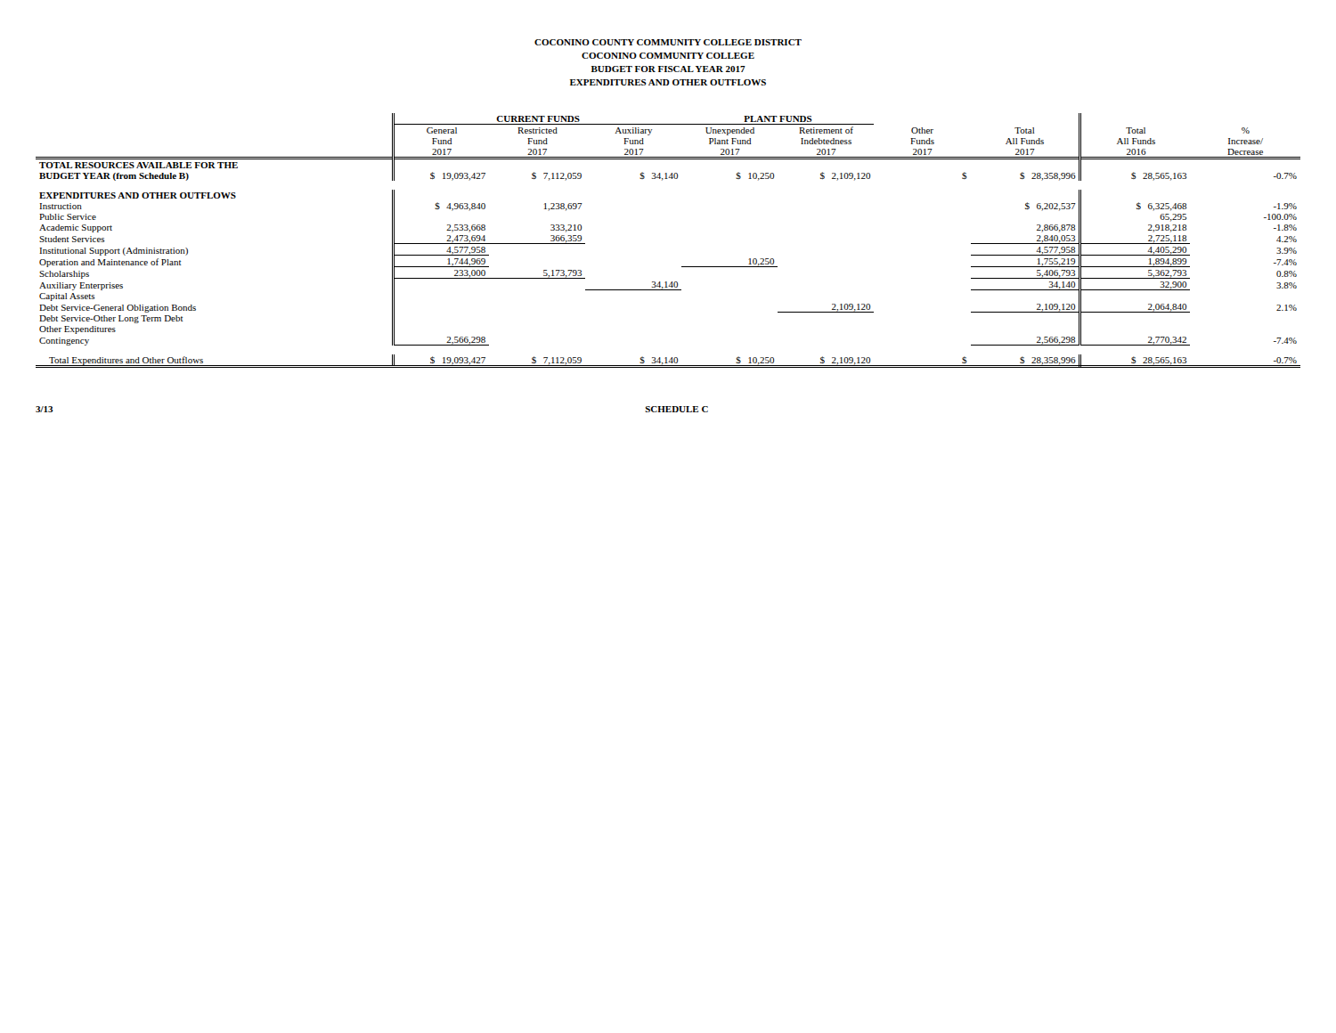COCONINO COUNTY COMMUNITY COLLEGE DISTRICT
COCONINO COMMUNITY COLLEGE
BUDGET FOR FISCAL YEAR 2017
EXPENDITURES AND OTHER OUTFLOWS
| | CURRENT FUNDS | PLANT FUNDS | | | | |
| --- | --- | --- | --- | --- | --- | --- |
| | General | Restricted | Auxiliary | Unexpended | Retirement of | Other | Total | Total | % |
| | Fund | Fund | Fund | Plant Fund | Indebtedness | Funds | All Funds | All Funds | Increase/ |
| | 2017 | 2017 | 2017 | 2017 | 2017 | 2017 | 2017 | 2016 | Decrease |
| TOTAL RESOURCES AVAILABLE FOR THE | | | | | | | | | |
| BUDGET YEAR (from Schedule B) | $ 19,093,427 | $ 7,112,059 | $ 34,140 | $ 10,250 | $ 2,109,120 | $ | $ 28,358,996 | $ 28,565,163 | -0.7% |
| EXPENDITURES AND OTHER OUTFLOWS | | | | | | | | | |
| Instruction | $ 4,963,840 | 1,238,697 | | | | | $ 6,202,537 | $ 6,325,468 | -1.9% |
| Public Service | | | | | | | | 65,295 | -100.0% |
| Academic Support | 2,533,668 | 333,210 | | | | | 2,866,878 | 2,918,218 | -1.8% |
| Student Services | 2,473,694 | 366,359 | | | | | 2,840,053 | 2,725,118 | 4.2% |
| Institutional Support (Administration) | 4,577,958 | | | | | | 4,577,958 | 4,405,290 | 3.9% |
| Operation and Maintenance of Plant | 1,744,969 | | | 10,250 | | | 1,755,219 | 1,894,899 | -7.4% |
| Scholarships | 233,000 | 5,173,793 | | | | | 5,406,793 | 5,362,793 | 0.8% |
| Auxiliary Enterprises | | | 34,140 | | | | 34,140 | 32,900 | 3.8% |
| Capital Assets | | | | | | | | | |
| Debt Service-General Obligation Bonds | | | | | 2,109,120 | | 2,109,120 | 2,064,840 | 2.1% |
| Debt Service-Other Long Term Debt | | | | | | | | | |
| Other Expenditures | | | | | | | | | |
| Contingency | 2,566,298 | | | | | | 2,566,298 | 2,770,342 | -7.4% |
| Total Expenditures and Other Outflows | $ 19,093,427 | $ 7,112,059 | $ 34,140 | $ 10,250 | $ 2,109,120 | $ | $ 28,358,996 | $ 28,565,163 | -0.7% |
3/13
SCHEDULE C